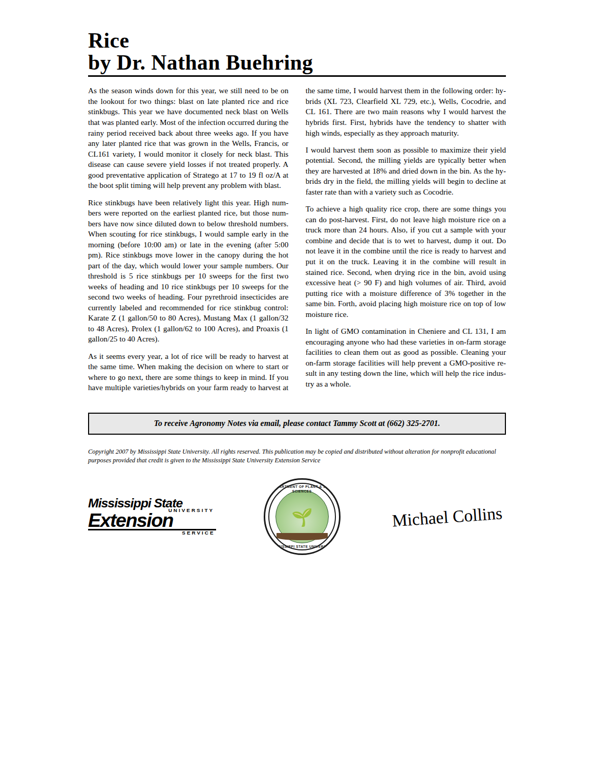Rice
by Dr. Nathan Buehring
As the season winds down for this year, we still need to be on the lookout for two things: blast on late planted rice and rice stinkbugs. This year we have documented neck blast on Wells that was planted early. Most of the infection occurred during the rainy period received back about three weeks ago. If you have any later planted rice that was grown in the Wells, Francis, or CL161 variety, I would monitor it closely for neck blast. This disease can cause severe yield losses if not treated properly. A good preventative application of Stratego at 17 to 19 fl oz/A at the boot split timing will help prevent any problem with blast.
Rice stinkbugs have been relatively light this year. High numbers were reported on the earliest planted rice, but those numbers have now since diluted down to below threshold numbers. When scouting for rice stinkbugs, I would sample early in the morning (before 10:00 am) or late in the evening (after 5:00 pm). Rice stinkbugs move lower in the canopy during the hot part of the day, which would lower your sample numbers. Our threshold is 5 rice stinkbugs per 10 sweeps for the first two weeks of heading and 10 rice stinkbugs per 10 sweeps for the second two weeks of heading. Four pyrethroid insecticides are currently labeled and recommended for rice stinkbug control: Karate Z (1 gallon/50 to 80 Acres), Mustang Max (1 gallon/32 to 48 Acres), Prolex (1 gallon/62 to 100 Acres), and Proaxis (1 gallon/25 to 40 Acres).
As it seems every year, a lot of rice will be ready to harvest at the same time. When making the decision on where to start or where to go next, there are some things to keep in mind. If you have multiple varieties/hybrids on your farm ready to harvest at the same time, I would harvest them in the following order: hybrids (XL 723, Clearfield XL 729, etc.), Wells, Cocodrie, and CL 161. There are two main reasons why I would harvest the hybrids first. First, hybrids have the tendency to shatter with high winds, especially as they approach maturity.
I would harvest them soon as possible to maximize their yield potential. Second, the milling yields are typically better when they are harvested at 18% and dried down in the bin. As the hybrids dry in the field, the milling yields will begin to decline at faster rate than with a variety such as Cocodrie.
To achieve a high quality rice crop, there are some things you can do post-harvest. First, do not leave high moisture rice on a truck more than 24 hours. Also, if you cut a sample with your combine and decide that is to wet to harvest, dump it out. Do not leave it in the combine until the rice is ready to harvest and put it on the truck. Leaving it in the combine will result in stained rice. Second, when drying rice in the bin, avoid using excessive heat (> 90 F) and high volumes of air. Third, avoid putting rice with a moisture difference of 3% together in the same bin. Forth, avoid placing high moisture rice on top of low moisture rice.
In light of GMO contamination in Cheniere and CL 131, I am encouraging anyone who had these varieties in on-farm storage facilities to clean them out as good as possible. Cleaning your on-farm storage facilities will help prevent a GMO-positive result in any testing down the line, which will help the rice industry as a whole.
To receive Agronomy Notes via email, please contact Tammy Scott at (662) 325-2701.
Copyright 2007 by Mississippi State University. All rights reserved. This publication may be copied and distributed without alteration for nonprofit educational purposes provided that credit is given to the Mississippi State University Extension Service
Mississippi State
UNIVERSITY
Extension
SERVICE
Department of Plant & Soil Sciences
🌱
Mississippi State University
Michael Collins